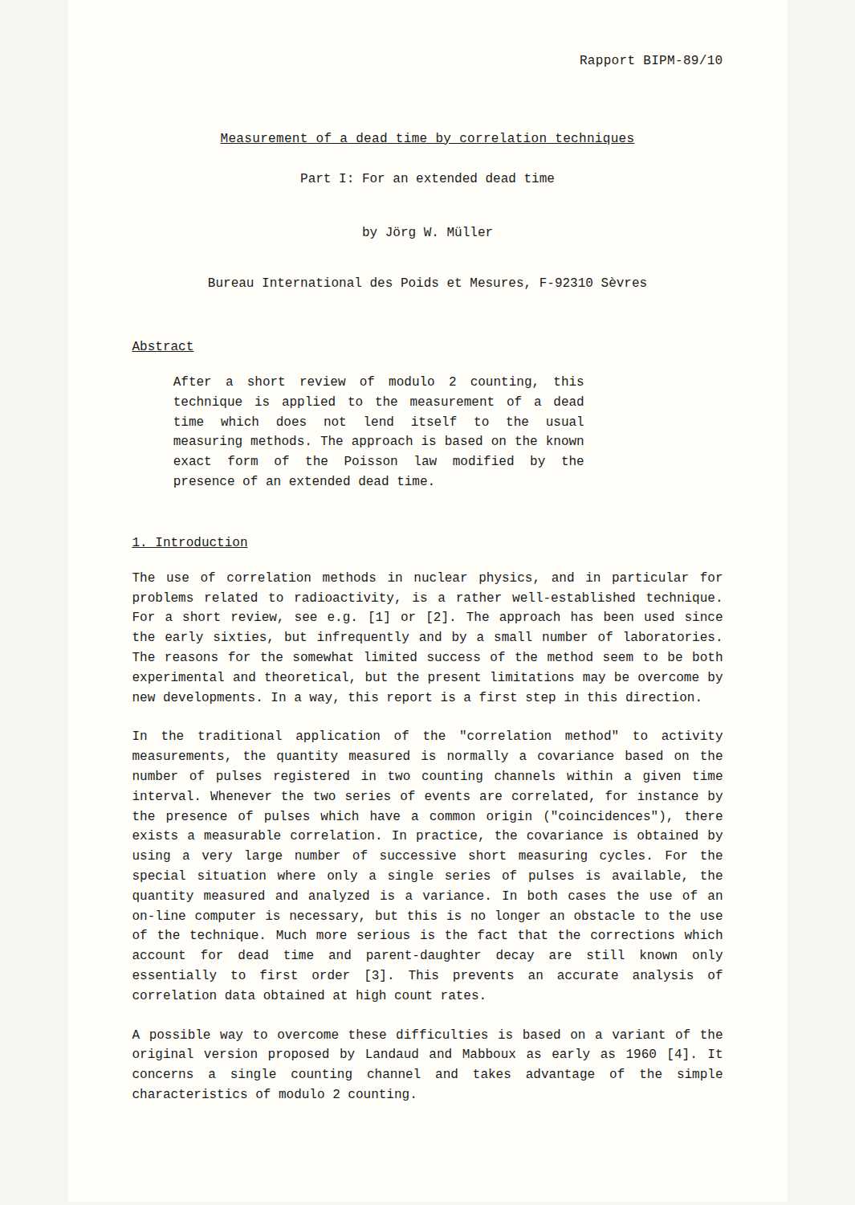Rapport BIPM-89/10
Measurement of a dead time by correlation techniques
Part I: For an extended dead time
by Jörg W. Müller
Bureau International des Poids et Mesures, F-92310 Sèvres
Abstract
After a short review of modulo 2 counting, this technique is applied to the measurement of a dead time which does not lend itself to the usual measuring methods. The approach is based on the known exact form of the Poisson law modified by the presence of an extended dead time.
1. Introduction
The use of correlation methods in nuclear physics, and in particular for problems related to radioactivity, is a rather well-established technique. For a short review, see e.g. [1] or [2]. The approach has been used since the early sixties, but infrequently and by a small number of laboratories. The reasons for the somewhat limited success of the method seem to be both experimental and theoretical, but the present limitations may be overcome by new developments. In a way, this report is a first step in this direction.
In the traditional application of the "correlation method" to activity measurements, the quantity measured is normally a covariance based on the number of pulses registered in two counting channels within a given time interval. Whenever the two series of events are correlated, for instance by the presence of pulses which have a common origin ("coincidences"), there exists a measurable correlation. In practice, the covariance is obtained by using a very large number of successive short measuring cycles. For the special situation where only a single series of pulses is available, the quantity measured and analyzed is a variance. In both cases the use of an on-line computer is necessary, but this is no longer an obstacle to the use of the technique. Much more serious is the fact that the corrections which account for dead time and parent-daughter decay are still known only essentially to first order [3]. This prevents an accurate analysis of correlation data obtained at high count rates.
A possible way to overcome these difficulties is based on a variant of the original version proposed by Landaud and Mabboux as early as 1960 [4]. It concerns a single counting channel and takes advantage of the simple characteristics of modulo 2 counting.